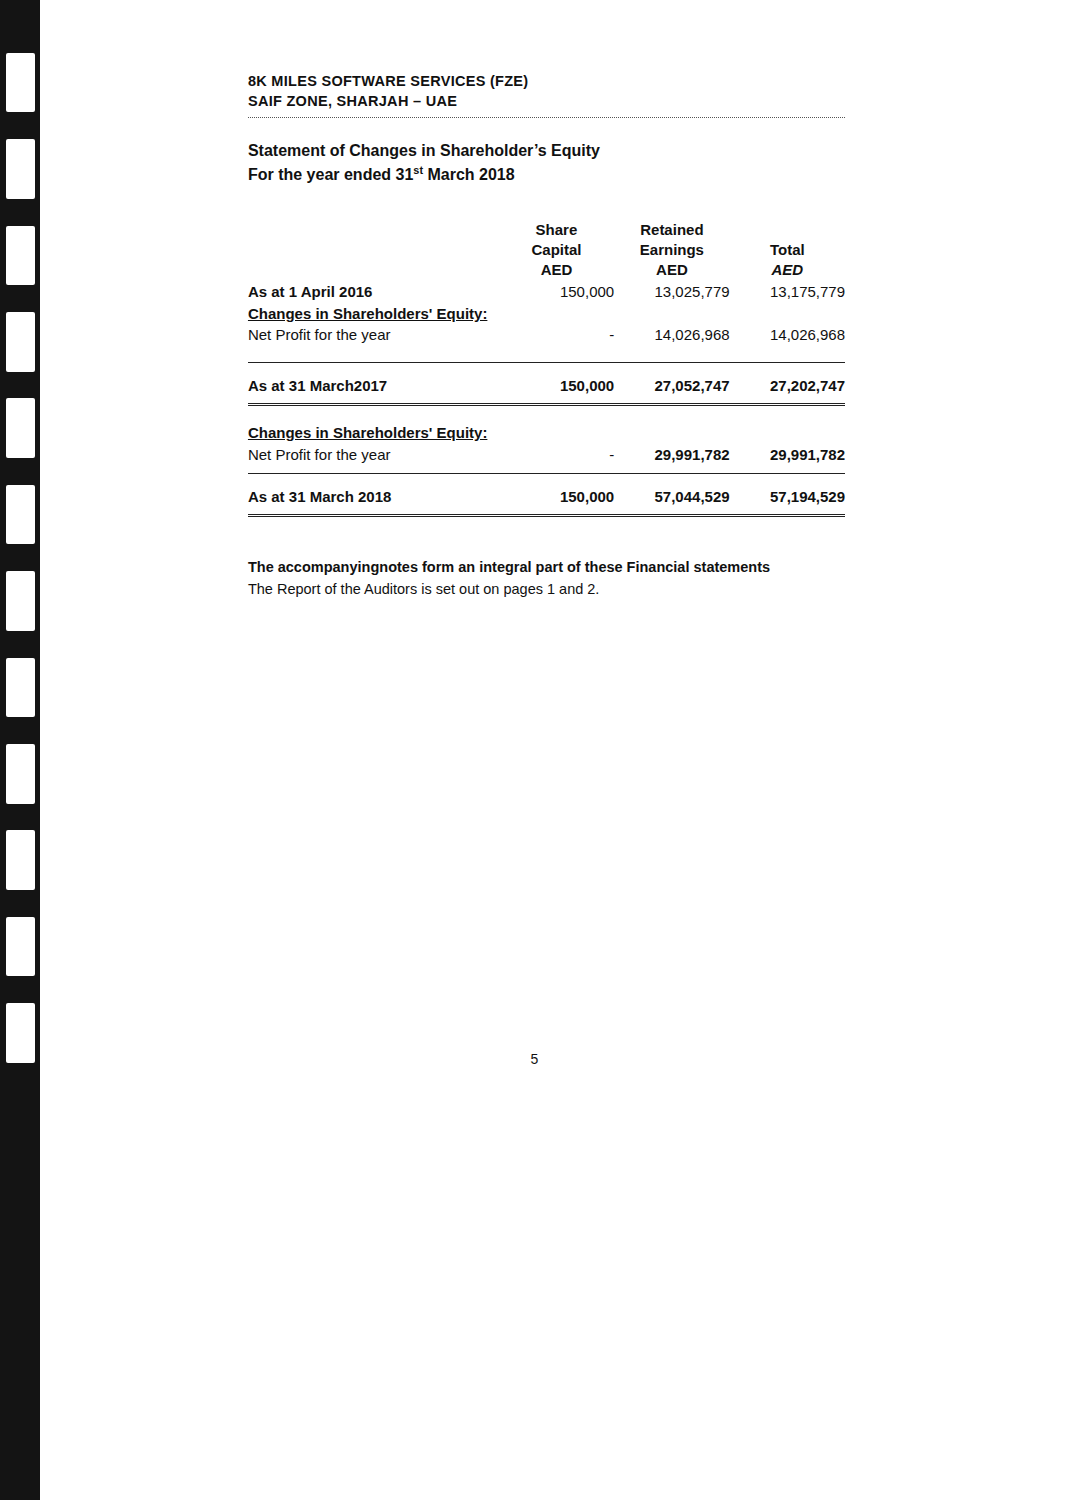8K MILES SOFTWARE SERVICES (FZE)
SAIF ZONE, SHARJAH – UAE
Statement of Changes in Shareholder’s Equity
For the year ended 31st March 2018
| | Share Capital | Retained Earnings | Total |
| --- | --- | --- | --- |
| | AED | AED | AED |
| As at 1 April 2016 | 150,000 | 13,025,779 | 13,175,779 |
| Changes in Shareholders' Equity: | | | |
| Net Profit for the year | - | 14,026,968 | 14,026,968 |
| As at 31 March2017 | 150,000 | 27,052,747 | 27,202,747 |
| Changes in Shareholders' Equity: | | | |
| Net Profit for the year | - | 29,991,782 | 29,991,782 |
| As at 31 March 2018 | 150,000 | 57,044,529 | 57,194,529 |
The accompanyingnotes form an integral part of these Financial statements
The Report of the Auditors is set out on pages 1 and 2.
5